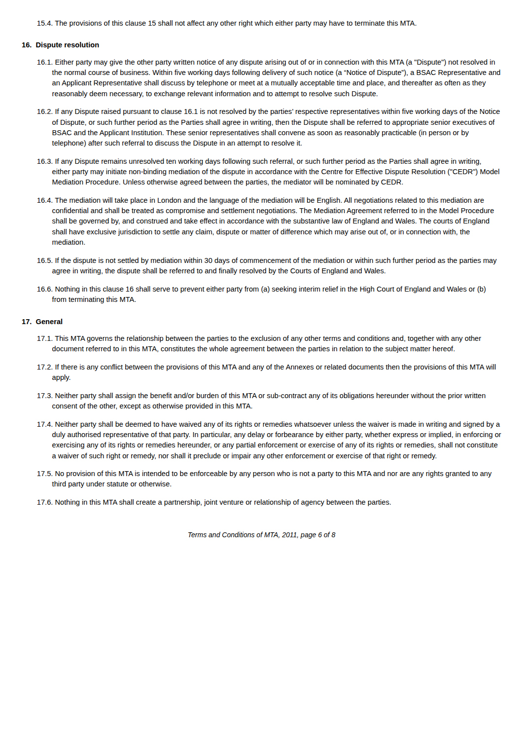15.4. The provisions of this clause 15 shall not affect any other right which either party may have to terminate this MTA.
16. Dispute resolution
16.1. Either party may give the other party written notice of any dispute arising out of or in connection with this MTA (a "Dispute") not resolved in the normal course of business. Within five working days following delivery of such notice (a “Notice of Dispute”), a BSAC Representative and an Applicant Representative shall discuss by telephone or meet at a mutually acceptable time and place, and thereafter as often as they reasonably deem necessary, to exchange relevant information and to attempt to resolve such Dispute.
16.2. If any Dispute raised pursuant to clause 16.1 is not resolved by the parties’ respective representatives within five working days of the Notice of Dispute, or such further period as the Parties shall agree in writing, then the Dispute shall be referred to appropriate senior executives of BSAC and the Applicant Institution. These senior representatives shall convene as soon as reasonably practicable (in person or by telephone) after such referral to discuss the Dispute in an attempt to resolve it.
16.3. If any Dispute remains unresolved ten working days following such referral, or such further period as the Parties shall agree in writing, either party may initiate non-binding mediation of the dispute in accordance with the Centre for Effective Dispute Resolution ("CEDR") Model Mediation Procedure. Unless otherwise agreed between the parties, the mediator will be nominated by CEDR.
16.4. The mediation will take place in London and the language of the mediation will be English. All negotiations related to this mediation are confidential and shall be treated as compromise and settlement negotiations. The Mediation Agreement referred to in the Model Procedure shall be governed by, and construed and take effect in accordance with the substantive law of England and Wales. The courts of England shall have exclusive jurisdiction to settle any claim, dispute or matter of difference which may arise out of, or in connection with, the mediation.
16.5. If the dispute is not settled by mediation within 30 days of commencement of the mediation or within such further period as the parties may agree in writing, the dispute shall be referred to and finally resolved by the Courts of England and Wales.
16.6. Nothing in this clause 16 shall serve to prevent either party from (a) seeking interim relief in the High Court of England and Wales or (b) from terminating this MTA.
17. General
17.1. This MTA governs the relationship between the parties to the exclusion of any other terms and conditions and, together with any other document referred to in this MTA, constitutes the whole agreement between the parties in relation to the subject matter hereof.
17.2. If there is any conflict between the provisions of this MTA and any of the Annexes or related documents then the provisions of this MTA will apply.
17.3. Neither party shall assign the benefit and/or burden of this MTA or sub-contract any of its obligations hereunder without the prior written consent of the other, except as otherwise provided in this MTA.
17.4. Neither party shall be deemed to have waived any of its rights or remedies whatsoever unless the waiver is made in writing and signed by a duly authorised representative of that party. In particular, any delay or forbearance by either party, whether express or implied, in enforcing or exercising any of its rights or remedies hereunder, or any partial enforcement or exercise of any of its rights or remedies, shall not constitute a waiver of such right or remedy, nor shall it preclude or impair any other enforcement or exercise of that right or remedy.
17.5. No provision of this MTA is intended to be enforceable by any person who is not a party to this MTA and nor are any rights granted to any third party under statute or otherwise.
17.6. Nothing in this MTA shall create a partnership, joint venture or relationship of agency between the parties.
Terms and Conditions of MTA, 2011, page 6 of 8